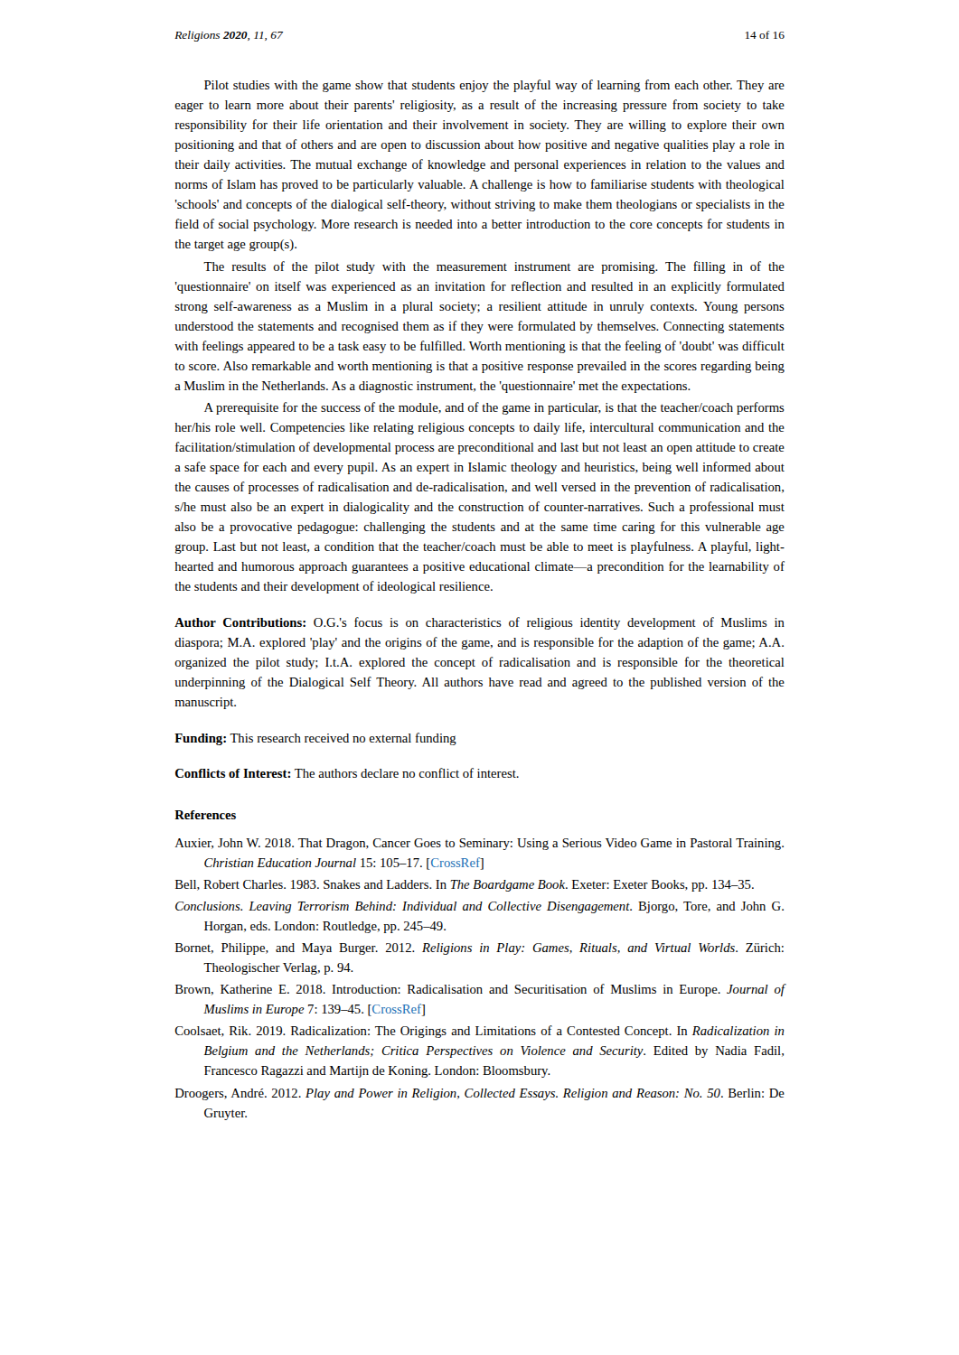Religions 2020, 11, 67 14 of 16
Pilot studies with the game show that students enjoy the playful way of learning from each other. They are eager to learn more about their parents' religiosity, as a result of the increasing pressure from society to take responsibility for their life orientation and their involvement in society. They are willing to explore their own positioning and that of others and are open to discussion about how positive and negative qualities play a role in their daily activities. The mutual exchange of knowledge and personal experiences in relation to the values and norms of Islam has proved to be particularly valuable. A challenge is how to familiarise students with theological 'schools' and concepts of the dialogical self-theory, without striving to make them theologians or specialists in the field of social psychology. More research is needed into a better introduction to the core concepts for students in the target age group(s).
The results of the pilot study with the measurement instrument are promising. The filling in of the 'questionnaire' on itself was experienced as an invitation for reflection and resulted in an explicitly formulated strong self-awareness as a Muslim in a plural society; a resilient attitude in unruly contexts. Young persons understood the statements and recognised them as if they were formulated by themselves. Connecting statements with feelings appeared to be a task easy to be fulfilled. Worth mentioning is that the feeling of 'doubt' was difficult to score. Also remarkable and worth mentioning is that a positive response prevailed in the scores regarding being a Muslim in the Netherlands. As a diagnostic instrument, the 'questionnaire' met the expectations.
A prerequisite for the success of the module, and of the game in particular, is that the teacher/coach performs her/his role well. Competencies like relating religious concepts to daily life, intercultural communication and the facilitation/stimulation of developmental process are preconditional and last but not least an open attitude to create a safe space for each and every pupil. As an expert in Islamic theology and heuristics, being well informed about the causes of processes of radicalisation and de-radicalisation, and well versed in the prevention of radicalisation, s/he must also be an expert in dialogicality and the construction of counter-narratives. Such a professional must also be a provocative pedagogue: challenging the students and at the same time caring for this vulnerable age group. Last but not least, a condition that the teacher/coach must be able to meet is playfulness. A playful, light-hearted and humorous approach guarantees a positive educational climate—a precondition for the learnability of the students and their development of ideological resilience.
Author Contributions: O.G.'s focus is on characteristics of religious identity development of Muslims in diaspora; M.A. explored 'play' and the origins of the game, and is responsible for the adaption of the game; A.A. organized the pilot study; I.t.A. explored the concept of radicalisation and is responsible for the theoretical underpinning of the Dialogical Self Theory. All authors have read and agreed to the published version of the manuscript.
Funding: This research received no external funding
Conflicts of Interest: The authors declare no conflict of interest.
References
Auxier, John W. 2018. That Dragon, Cancer Goes to Seminary: Using a Serious Video Game in Pastoral Training. Christian Education Journal 15: 105–17. [CrossRef]
Bell, Robert Charles. 1983. Snakes and Ladders. In The Boardgame Book. Exeter: Exeter Books, pp. 134–35.
Conclusions. Leaving Terrorism Behind: Individual and Collective Disengagement. Bjorgo, Tore, and John G. Horgan, eds. London: Routledge, pp. 245–49.
Bornet, Philippe, and Maya Burger. 2012. Religions in Play: Games, Rituals, and Virtual Worlds. Zürich: Theologischer Verlag, p. 94.
Brown, Katherine E. 2018. Introduction: Radicalisation and Securitisation of Muslims in Europe. Journal of Muslims in Europe 7: 139–45. [CrossRef]
Coolsaet, Rik. 2019. Radicalization: The Origings and Limitations of a Contested Concept. In Radicalization in Belgium and the Netherlands; Critica Perspectives on Violence and Security. Edited by Nadia Fadil, Francesco Ragazzi and Martijn de Koning. London: Bloomsbury.
Droogers, André. 2012. Play and Power in Religion, Collected Essays. Religion and Reason: No. 50. Berlin: De Gruyter.